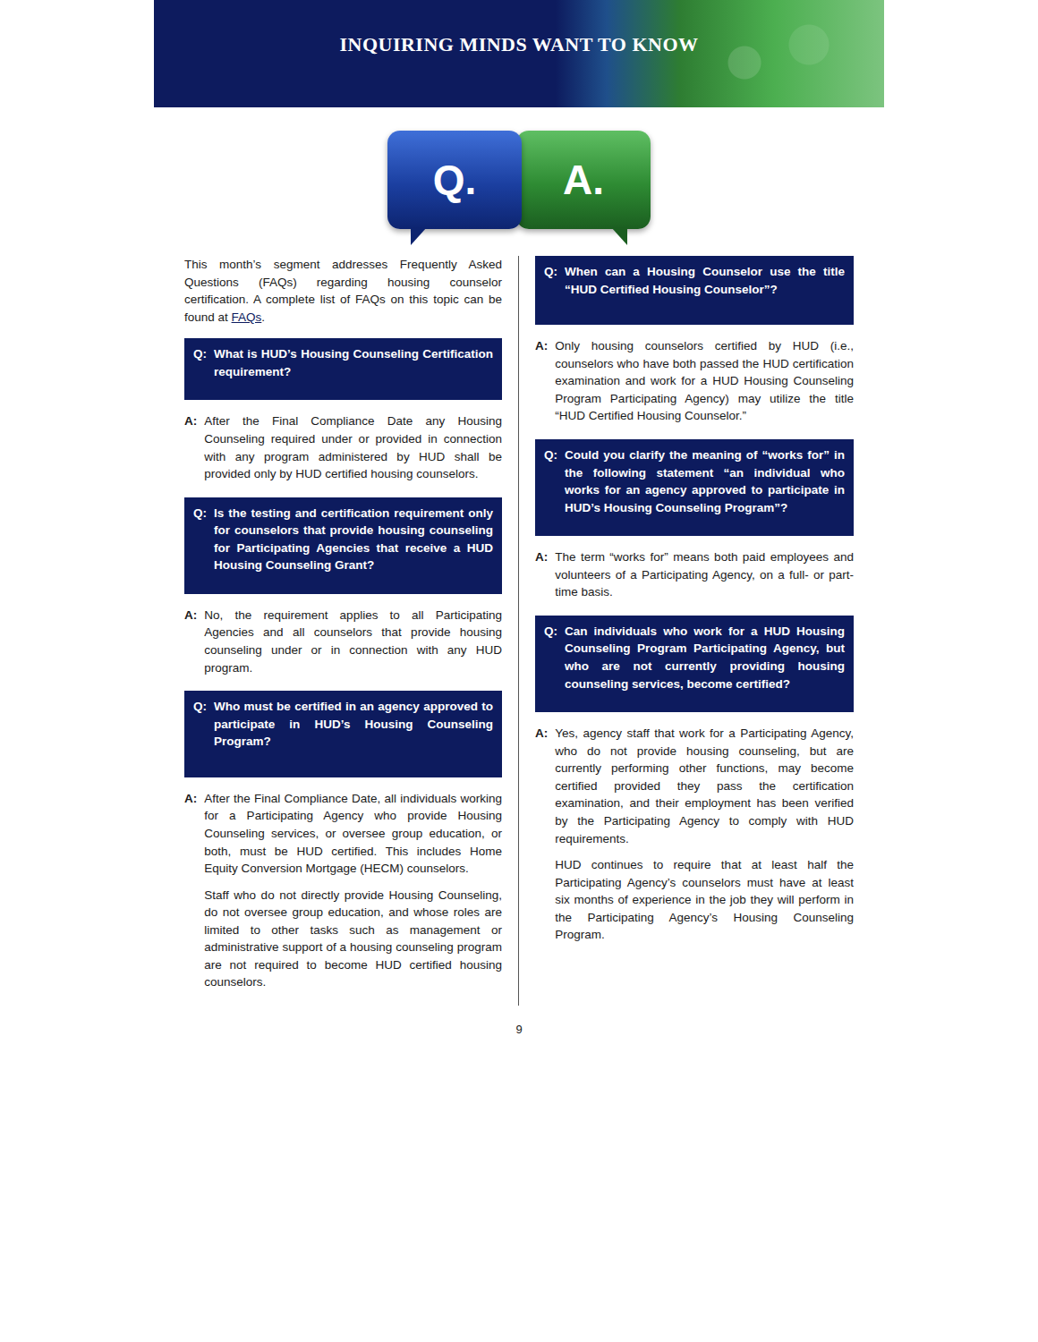INQUIRING MINDS WANT TO KNOW
Q.
A.
This month’s segment addresses Frequently Asked Questions (FAQs) regarding housing counselor certification. A complete list of FAQs on this topic can be found at FAQs.
Q: What is HUD’s Housing Counseling Certification requirement?
A:
After the Final Compliance Date any Housing Counseling required under or provided in connection with any program administered by HUD shall be provided only by HUD certified housing counselors.
Q: Is the testing and certification requirement only for counselors that provide housing counseling for Participating Agencies that receive a HUD Housing Counseling Grant?
A:
No, the requirement applies to all Participating Agencies and all counselors that provide housing counseling under or in connection with any HUD program.
Q: Who must be certified in an agency approved to participate in HUD’s Housing Counseling Program?
A:
After the Final Compliance Date, all individuals working for a Participating Agency who provide Housing Counseling services, or oversee group education, or both, must be HUD certified. This includes Home Equity Conversion Mortgage (HECM) counselors.
Staff who do not directly provide Housing Counseling, do not oversee group education, and whose roles are limited to other tasks such as management or administrative support of a housing counseling program are not required to become HUD certified housing counselors.
Q: When can a Housing Counselor use the title “HUD Certified Housing Counselor”?
A:
Only housing counselors certified by HUD (i.e., counselors who have both passed the HUD certification examination and work for a HUD Housing Counseling Program Participating Agency) may utilize the title “HUD Certified Housing Counselor.”
Q: Could you clarify the meaning of “works for” in the following statement “an individual who works for an agency approved to participate in HUD’s Housing Counseling Program”?
A:
The term “works for” means both paid employees and volunteers of a Participating Agency, on a full- or part-time basis.
Q: Can individuals who work for a HUD Housing Counseling Program Participating Agency, but who are not currently providing housing counseling services, become certified?
A:
Yes, agency staff that work for a Participating Agency, who do not provide housing counseling, but are currently performing other functions, may become certified provided they pass the certification examination, and their employment has been verified by the Participating Agency to comply with HUD requirements.
HUD continues to require that at least half the Participating Agency’s counselors must have at least six months of experience in the job they will perform in the Participating Agency’s Housing Counseling Program.
9